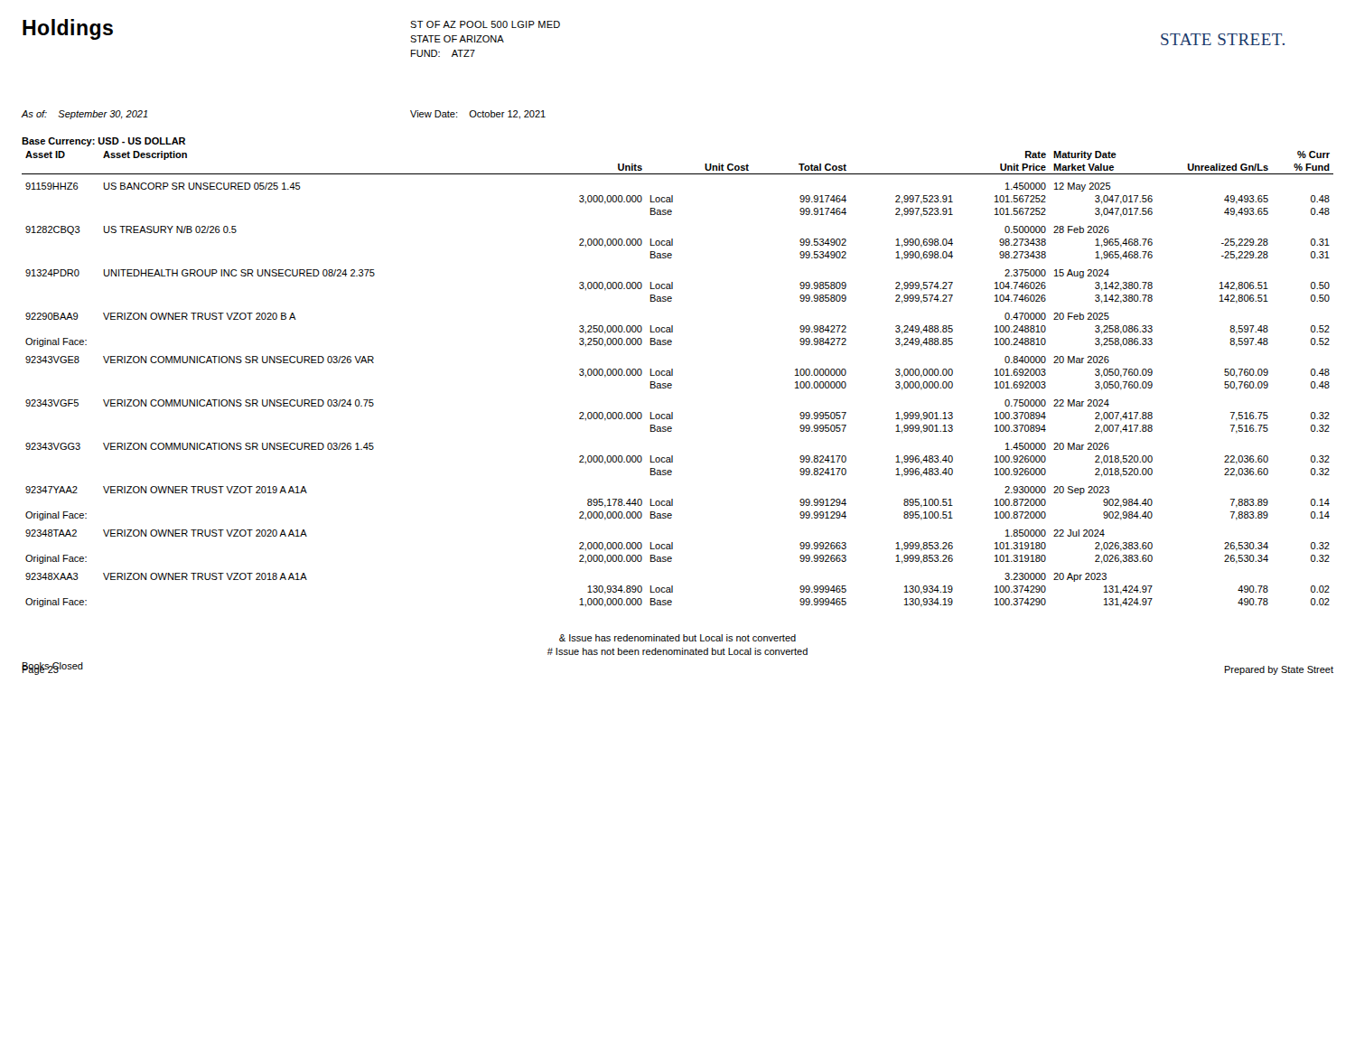Holdings
ST OF AZ POOL 500 LGIP MED
STATE OF ARIZONA
FUND: ATZ7
STATE STREET.
As of: September 30, 2021 View Date: October 12, 2021
Base Currency: USD - US DOLLAR
| Asset ID | Asset Description | | | | Rate | Maturity Date | | % Curr |
| --- | --- | --- | --- | --- | --- | --- | --- | --- |
| | Units | Unit Cost | Total Cost | | Unit Price | Market Value | Unrealized Gn/Ls | % Fund |
| 91159HHZ6 | US BANCORP SR UNSECURED 05/25 1.45 | 1.450000 | 12 May 2025 | | |
| | 3,000,000.000 | Local | 99.917464 | 2,997,523.91 | 101.567252 | 3,047,017.56 | 49,493.65 | 0.48 |
| | | Base | 99.917464 | 2,997,523.91 | 101.567252 | 3,047,017.56 | 49,493.65 | 0.48 |
| 91282CBQ3 | US TREASURY N/B 02/26 0.5 | 0.500000 | 28 Feb 2026 | | |
| | 2,000,000.000 | Local | 99.534902 | 1,990,698.04 | 98.273438 | 1,965,468.76 | -25,229.28 | 0.31 |
| | | Base | 99.534902 | 1,990,698.04 | 98.273438 | 1,965,468.76 | -25,229.28 | 0.31 |
| 91324PDR0 | UNITEDHEALTH GROUP INC SR UNSECURED 08/24 2.375 | 2.375000 | 15 Aug 2024 | | |
| | 3,000,000.000 | Local | 99.985809 | 2,999,574.27 | 104.746026 | 3,142,380.78 | 142,806.51 | 0.50 |
| | | Base | 99.985809 | 2,999,574.27 | 104.746026 | 3,142,380.78 | 142,806.51 | 0.50 |
| 92290BAA9 | VERIZON OWNER TRUST VZOT 2020 B A | 0.470000 | 20 Feb 2025 | | |
| | 3,250,000.000 | Local | 99.984272 | 3,249,488.85 | 100.248810 | 3,258,086.33 | 8,597.48 | 0.52 |
| Original Face: | 3,250,000.000 | Base | 99.984272 | 3,249,488.85 | 100.248810 | 3,258,086.33 | 8,597.48 | 0.52 |
| 92343VGE8 | VERIZON COMMUNICATIONS SR UNSECURED 03/26 VAR | 0.840000 | 20 Mar 2026 | | |
| | 3,000,000.000 | Local | 100.000000 | 3,000,000.00 | 101.692003 | 3,050,760.09 | 50,760.09 | 0.48 |
| | | Base | 100.000000 | 3,000,000.00 | 101.692003 | 3,050,760.09 | 50,760.09 | 0.48 |
| 92343VGF5 | VERIZON COMMUNICATIONS SR UNSECURED 03/24 0.75 | 0.750000 | 22 Mar 2024 | | |
| | 2,000,000.000 | Local | 99.995057 | 1,999,901.13 | 100.370894 | 2,007,417.88 | 7,516.75 | 0.32 |
| | | Base | 99.995057 | 1,999,901.13 | 100.370894 | 2,007,417.88 | 7,516.75 | 0.32 |
| 92343VGG3 | VERIZON COMMUNICATIONS SR UNSECURED 03/26 1.45 | 1.450000 | 20 Mar 2026 | | |
| | 2,000,000.000 | Local | 99.824170 | 1,996,483.40 | 100.926000 | 2,018,520.00 | 22,036.60 | 0.32 |
| | | Base | 99.824170 | 1,996,483.40 | 100.926000 | 2,018,520.00 | 22,036.60 | 0.32 |
| 92347YAA2 | VERIZON OWNER TRUST VZOT 2019 A A1A | 2.930000 | 20 Sep 2023 | | |
| | 895,178.440 | Local | 99.991294 | 895,100.51 | 100.872000 | 902,984.40 | 7,883.89 | 0.14 |
| Original Face: | 2,000,000.000 | Base | 99.991294 | 895,100.51 | 100.872000 | 902,984.40 | 7,883.89 | 0.14 |
| 92348TAA2 | VERIZON OWNER TRUST VZOT 2020 A A1A | 1.850000 | 22 Jul 2024 | | |
| | 2,000,000.000 | Local | 99.992663 | 1,999,853.26 | 101.319180 | 2,026,383.60 | 26,530.34 | 0.32 |
| Original Face: | 2,000,000.000 | Base | 99.992663 | 1,999,853.26 | 101.319180 | 2,026,383.60 | 26,530.34 | 0.32 |
| 92348XAA3 | VERIZON OWNER TRUST VZOT 2018 A A1A | 3.230000 | 20 Apr 2023 | | |
| | 130,934.890 | Local | 99.999465 | 130,934.19 | 100.374290 | 131,424.97 | 490.78 | 0.02 |
| Original Face: | 1,000,000.000 | Base | 99.999465 | 130,934.19 | 100.374290 | 131,424.97 | 490.78 | 0.02 |
& Issue has redenominated but Local is not converted
# Issue has not been redenominated but Local is converted
Page 23 Books Closed Prepared by State Street